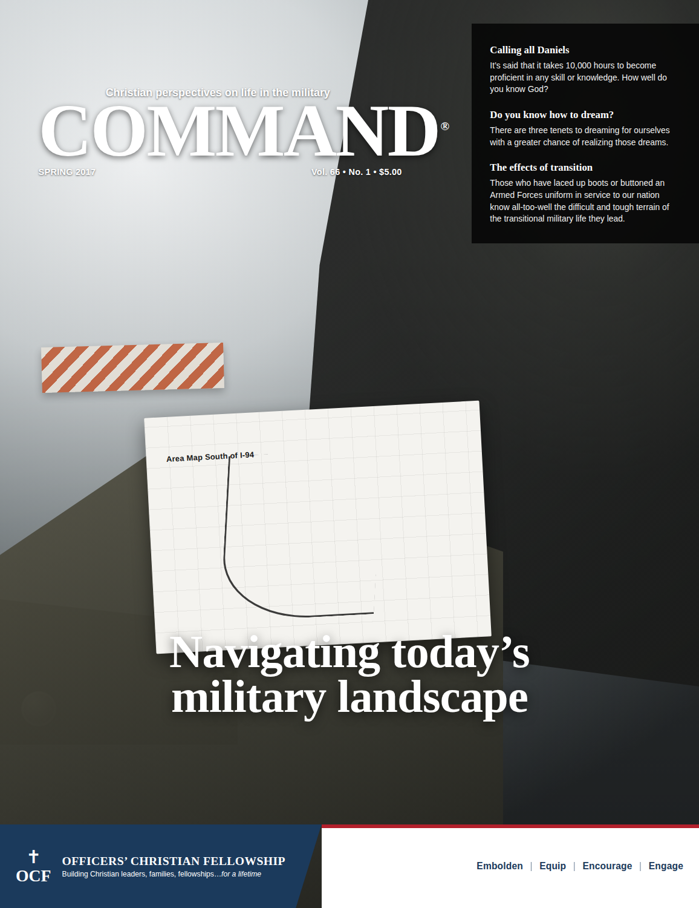Area Map South of I-94
Christian perspectives on life in the military
Command®
SPRING 2017 Vol. 66 • No. 1 • $5.00
Calling all Daniels
It’s said that it takes 10,000 hours to become proficient in any skill or knowledge. How well do you know God?
Do you know how to dream?
There are three tenets to dreaming for ourselves with a greater chance of realizing those dreams.
The effects of transition
Those who have laced up boots or buttoned an Armed Forces uniform in service to our nation know all-too-well the difficult and tough terrain of the transitional military life they lead.
Navigating today’s military landscape
✝ OCF
OFFICERS’ CHRISTIAN FELLOWSHIP
Building Christian leaders, families, fellowships…for a lifetime
Embolden | Equip | Encourage | Engage